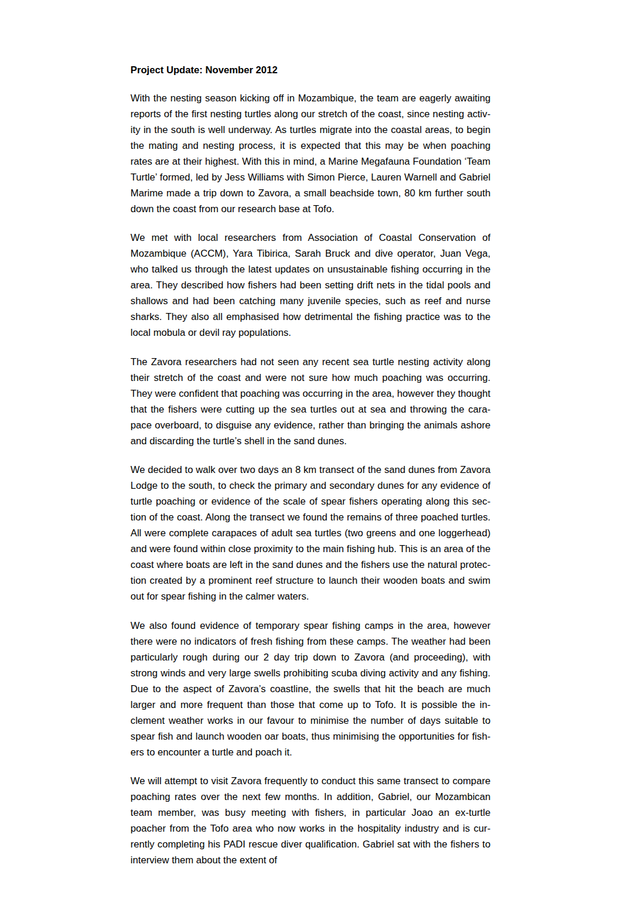Project Update: November 2012
With the nesting season kicking off in Mozambique, the team are eagerly awaiting reports of the first nesting turtles along our stretch of the coast, since nesting activity in the south is well underway. As turtles migrate into the coastal areas, to begin the mating and nesting process, it is expected that this may be when poaching rates are at their highest. With this in mind, a Marine Megafauna Foundation ‘Team Turtle’ formed, led by Jess Williams with Simon Pierce, Lauren Warnell and Gabriel Marime made a trip down to Zavora, a small beachside town, 80 km further south down the coast from our research base at Tofo.
We met with local researchers from Association of Coastal Conservation of Mozambique (ACCM), Yara Tibirica, Sarah Bruck and dive operator, Juan Vega, who talked us through the latest updates on unsustainable fishing occurring in the area. They described how fishers had been setting drift nets in the tidal pools and shallows and had been catching many juvenile species, such as reef and nurse sharks. They also all emphasised how detrimental the fishing practice was to the local mobula or devil ray populations.
The Zavora researchers had not seen any recent sea turtle nesting activity along their stretch of the coast and were not sure how much poaching was occurring. They were confident that poaching was occurring in the area, however they thought that the fishers were cutting up the sea turtles out at sea and throwing the carapace overboard, to disguise any evidence, rather than bringing the animals ashore and discarding the turtle’s shell in the sand dunes.
We decided to walk over two days an 8 km transect of the sand dunes from Zavora Lodge to the south, to check the primary and secondary dunes for any evidence of turtle poaching or evidence of the scale of spear fishers operating along this section of the coast. Along the transect we found the remains of three poached turtles. All were complete carapaces of adult sea turtles (two greens and one loggerhead) and were found within close proximity to the main fishing hub. This is an area of the coast where boats are left in the sand dunes and the fishers use the natural protection created by a prominent reef structure to launch their wooden boats and swim out for spear fishing in the calmer waters.
We also found evidence of temporary spear fishing camps in the area, however there were no indicators of fresh fishing from these camps. The weather had been particularly rough during our 2 day trip down to Zavora (and proceeding), with strong winds and very large swells prohibiting scuba diving activity and any fishing. Due to the aspect of Zavora’s coastline, the swells that hit the beach are much larger and more frequent than those that come up to Tofo. It is possible the inclement weather works in our favour to minimise the number of days suitable to spear fish and launch wooden oar boats, thus minimising the opportunities for fishers to encounter a turtle and poach it.
We will attempt to visit Zavora frequently to conduct this same transect to compare poaching rates over the next few months. In addition, Gabriel, our Mozambican team member, was busy meeting with fishers, in particular Joao an ex-turtle poacher from the Tofo area who now works in the hospitality industry and is currently completing his PADI rescue diver qualification. Gabriel sat with the fishers to interview them about the extent of